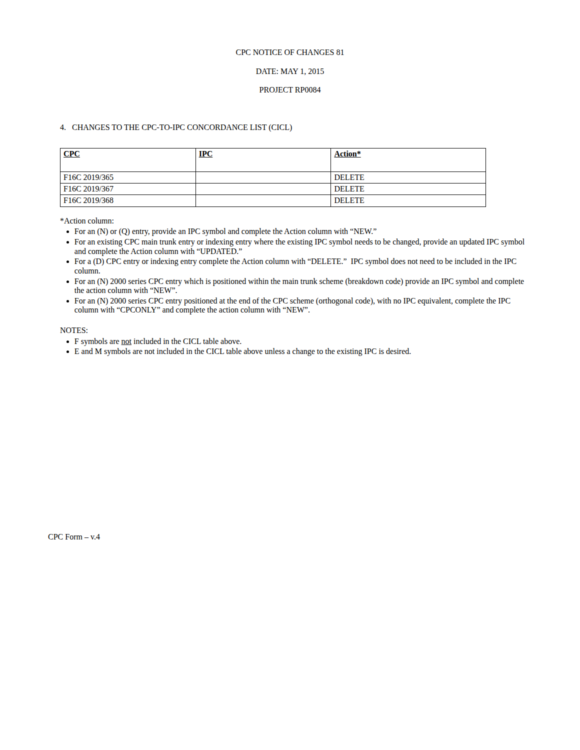CPC NOTICE OF CHANGES 81
DATE: MAY 1, 2015
PROJECT RP0084
4. CHANGES TO THE CPC-TO-IPC CONCORDANCE LIST (CICL)
| CPC | IPC | Action* |
| --- | --- | --- |
| F16C 2019/365 | | DELETE |
| F16C 2019/367 | | DELETE |
| F16C 2019/368 | | DELETE |
*Action column:
For an (N) or (Q) entry, provide an IPC symbol and complete the Action column with “NEW.”
For an existing CPC main trunk entry or indexing entry where the existing IPC symbol needs to be changed, provide an updated IPC symbol and complete the Action column with “UPDATED.”
For a (D) CPC entry or indexing entry complete the Action column with “DELETE.” IPC symbol does not need to be included in the IPC column.
For an (N) 2000 series CPC entry which is positioned within the main trunk scheme (breakdown code) provide an IPC symbol and complete the action column with “NEW”.
For an (N) 2000 series CPC entry positioned at the end of the CPC scheme (orthogonal code), with no IPC equivalent, complete the IPC column with “CPCONLY” and complete the action column with “NEW”.
NOTES:
F symbols are not included in the CICL table above.
E and M symbols are not included in the CICL table above unless a change to the existing IPC is desired.
CPC Form – v.4